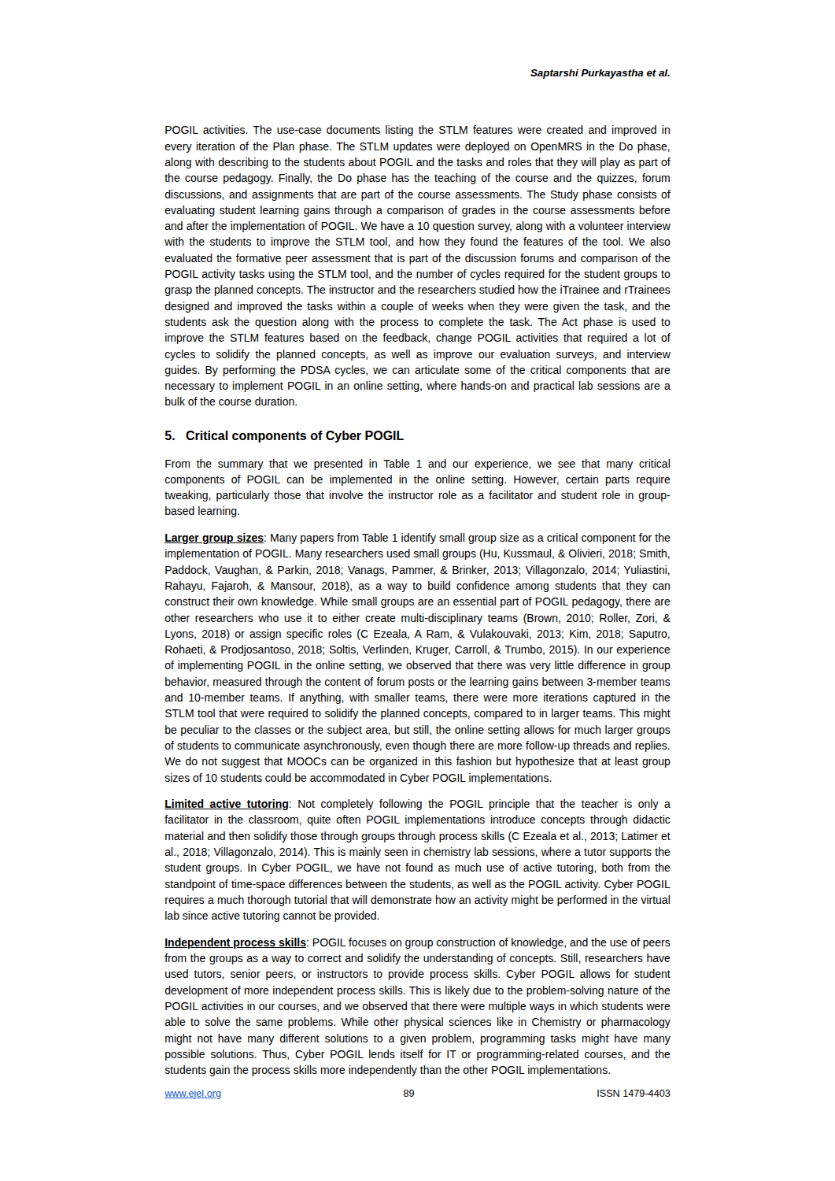Saptarshi Purkayastha et al.
POGIL activities. The use-case documents listing the STLM features were created and improved in every iteration of the Plan phase. The STLM updates were deployed on OpenMRS in the Do phase, along with describing to the students about POGIL and the tasks and roles that they will play as part of the course pedagogy. Finally, the Do phase has the teaching of the course and the quizzes, forum discussions, and assignments that are part of the course assessments. The Study phase consists of evaluating student learning gains through a comparison of grades in the course assessments before and after the implementation of POGIL. We have a 10 question survey, along with a volunteer interview with the students to improve the STLM tool, and how they found the features of the tool. We also evaluated the formative peer assessment that is part of the discussion forums and comparison of the POGIL activity tasks using the STLM tool, and the number of cycles required for the student groups to grasp the planned concepts. The instructor and the researchers studied how the iTrainee and rTrainees designed and improved the tasks within a couple of weeks when they were given the task, and the students ask the question along with the process to complete the task. The Act phase is used to improve the STLM features based on the feedback, change POGIL activities that required a lot of cycles to solidify the planned concepts, as well as improve our evaluation surveys, and interview guides. By performing the PDSA cycles, we can articulate some of the critical components that are necessary to implement POGIL in an online setting, where hands-on and practical lab sessions are a bulk of the course duration.
5. Critical components of Cyber POGIL
From the summary that we presented in Table 1 and our experience, we see that many critical components of POGIL can be implemented in the online setting. However, certain parts require tweaking, particularly those that involve the instructor role as a facilitator and student role in group-based learning.
Larger group sizes: Many papers from Table 1 identify small group size as a critical component for the implementation of POGIL. Many researchers used small groups (Hu, Kussmaul, & Olivieri, 2018; Smith, Paddock, Vaughan, & Parkin, 2018; Vanags, Pammer, & Brinker, 2013; Villagonzalo, 2014; Yuliastini, Rahayu, Fajaroh, & Mansour, 2018), as a way to build confidence among students that they can construct their own knowledge. While small groups are an essential part of POGIL pedagogy, there are other researchers who use it to either create multi-disciplinary teams (Brown, 2010; Roller, Zori, & Lyons, 2018) or assign specific roles (C Ezeala, A Ram, & Vulakouvaki, 2013; Kim, 2018; Saputro, Rohaeti, & Prodjosantoso, 2018; Soltis, Verlinden, Kruger, Carroll, & Trumbo, 2015). In our experience of implementing POGIL in the online setting, we observed that there was very little difference in group behavior, measured through the content of forum posts or the learning gains between 3-member teams and 10-member teams. If anything, with smaller teams, there were more iterations captured in the STLM tool that were required to solidify the planned concepts, compared to in larger teams. This might be peculiar to the classes or the subject area, but still, the online setting allows for much larger groups of students to communicate asynchronously, even though there are more follow-up threads and replies. We do not suggest that MOOCs can be organized in this fashion but hypothesize that at least group sizes of 10 students could be accommodated in Cyber POGIL implementations.
Limited active tutoring: Not completely following the POGIL principle that the teacher is only a facilitator in the classroom, quite often POGIL implementations introduce concepts through didactic material and then solidify those through groups through process skills (C Ezeala et al., 2013; Latimer et al., 2018; Villagonzalo, 2014). This is mainly seen in chemistry lab sessions, where a tutor supports the student groups. In Cyber POGIL, we have not found as much use of active tutoring, both from the standpoint of time-space differences between the students, as well as the POGIL activity. Cyber POGIL requires a much thorough tutorial that will demonstrate how an activity might be performed in the virtual lab since active tutoring cannot be provided.
Independent process skills: POGIL focuses on group construction of knowledge, and the use of peers from the groups as a way to correct and solidify the understanding of concepts. Still, researchers have used tutors, senior peers, or instructors to provide process skills. Cyber POGIL allows for student development of more independent process skills. This is likely due to the problem-solving nature of the POGIL activities in our courses, and we observed that there were multiple ways in which students were able to solve the same problems. While other physical sciences like in Chemistry or pharmacology might not have many different solutions to a given problem, programming tasks might have many possible solutions. Thus, Cyber POGIL lends itself for IT or programming-related courses, and the students gain the process skills more independently than the other POGIL implementations.
www.ejel.org
89
ISSN 1479-4403